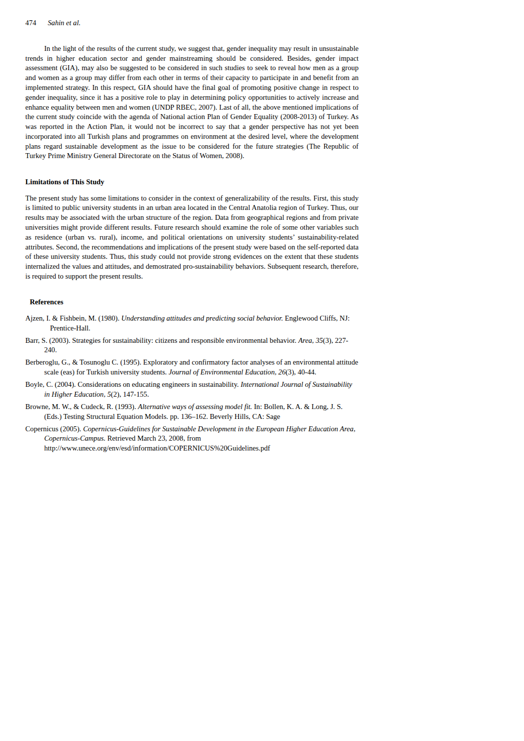474 Sahin et al.
In the light of the results of the current study, we suggest that, gender inequality may result in unsustainable trends in higher education sector and gender mainstreaming should be considered. Besides, gender impact assessment (GIA), may also be suggested to be considered in such studies to seek to reveal how men as a group and women as a group may differ from each other in terms of their capacity to participate in and benefit from an implemented strategy. In this respect, GIA should have the final goal of promoting positive change in respect to gender inequality, since it has a positive role to play in determining policy opportunities to actively increase and enhance equality between men and women (UNDP RBEC, 2007). Last of all, the above mentioned implications of the current study coincide with the agenda of National action Plan of Gender Equality (2008-2013) of Turkey. As was reported in the Action Plan, it would not be incorrect to say that a gender perspective has not yet been incorporated into all Turkish plans and programmes on environment at the desired level, where the development plans regard sustainable development as the issue to be considered for the future strategies (The Republic of Turkey Prime Ministry General Directorate on the Status of Women, 2008).
Limitations of This Study
The present study has some limitations to consider in the context of generalizability of the results. First, this study is limited to public university students in an urban area located in the Central Anatolia region of Turkey. Thus, our results may be associated with the urban structure of the region. Data from geographical regions and from private universities might provide different results. Future research should examine the role of some other variables such as residence (urban vs. rural), income, and political orientations on university students’ sustainability-related attributes. Second, the recommendations and implications of the present study were based on the self-reported data of these university students. Thus, this study could not provide strong evidences on the extent that these students internalized the values and attitudes, and demostrated pro-sustainability behaviors. Subsequent research, therefore, is required to support the present results.
References
Ajzen, I. & Fishbein, M. (1980). Understanding attitudes and predicting social behavior. Englewood Cliffs, NJ: Prentice-Hall.
Barr, S. (2003). Strategies for sustainability: citizens and responsible environmental behavior. Area, 35(3), 227-240.
Berberoglu, G., & Tosunoglu C. (1995). Exploratory and confirmatory factor analyses of an environmental attitude scale (eas) for Turkish university students. Journal of Environmental Education, 26(3), 40-44.
Boyle, C. (2004). Considerations on educating engineers in sustainability. International Journal of Sustainability in Higher Education, 5(2), 147-155.
Browne, M. W., & Cudeck, R. (1993). Alternative ways of assessing model fit. In: Bollen, K. A. & Long, J. S. (Eds.) Testing Structural Equation Models. pp. 136–162. Beverly Hills, CA: Sage
Copernicus (2005). Copernicus-Guidelines for Sustainable Development in the European Higher Education Area, Copernicus-Campus. Retrieved March 23, 2008, from http://www.unece.org/env/esd/information/COPERNICUS%20Guidelines.pdf